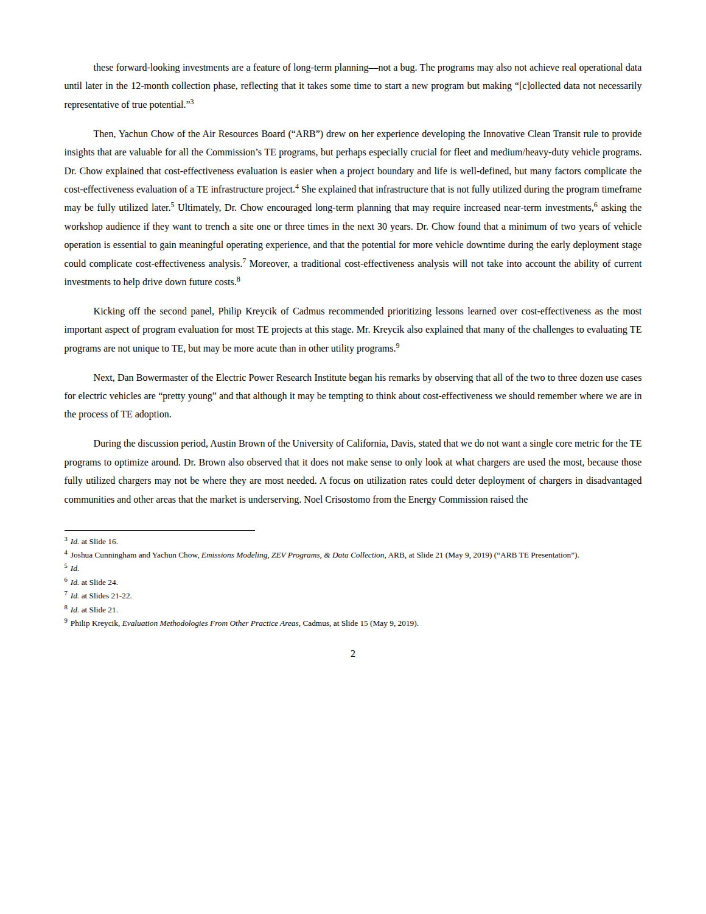these forward-looking investments are a feature of long-term planning—not a bug. The programs may also not achieve real operational data until later in the 12-month collection phase, reflecting that it takes some time to start a new program but making “[c]ollected data not necessarily representative of true potential.”3
Then, Yachun Chow of the Air Resources Board (“ARB”) drew on her experience developing the Innovative Clean Transit rule to provide insights that are valuable for all the Commission’s TE programs, but perhaps especially crucial for fleet and medium/heavy-duty vehicle programs. Dr. Chow explained that cost-effectiveness evaluation is easier when a project boundary and life is well-defined, but many factors complicate the cost-effectiveness evaluation of a TE infrastructure project.4 She explained that infrastructure that is not fully utilized during the program timeframe may be fully utilized later.5 Ultimately, Dr. Chow encouraged long-term planning that may require increased near-term investments,6 asking the workshop audience if they want to trench a site one or three times in the next 30 years. Dr. Chow found that a minimum of two years of vehicle operation is essential to gain meaningful operating experience, and that the potential for more vehicle downtime during the early deployment stage could complicate cost-effectiveness analysis.7 Moreover, a traditional cost-effectiveness analysis will not take into account the ability of current investments to help drive down future costs.8
Kicking off the second panel, Philip Kreycik of Cadmus recommended prioritizing lessons learned over cost-effectiveness as the most important aspect of program evaluation for most TE projects at this stage. Mr. Kreycik also explained that many of the challenges to evaluating TE programs are not unique to TE, but may be more acute than in other utility programs.9
Next, Dan Bowermaster of the Electric Power Research Institute began his remarks by observing that all of the two to three dozen use cases for electric vehicles are “pretty young” and that although it may be tempting to think about cost-effectiveness we should remember where we are in the process of TE adoption.
During the discussion period, Austin Brown of the University of California, Davis, stated that we do not want a single core metric for the TE programs to optimize around. Dr. Brown also observed that it does not make sense to only look at what chargers are used the most, because those fully utilized chargers may not be where they are most needed. A focus on utilization rates could deter deployment of chargers in disadvantaged communities and other areas that the market is underserving. Noel Crisostomo from the Energy Commission raised the
3 Id. at Slide 16.
4 Joshua Cunningham and Yachun Chow, Emissions Modeling, ZEV Programs, & Data Collection, ARB, at Slide 21 (May 9, 2019) (“ARB TE Presentation”).
5 Id.
6 Id. at Slide 24.
7 Id. at Slides 21-22.
8 Id. at Slide 21.
9 Philip Kreycik, Evaluation Methodologies From Other Practice Areas, Cadmus, at Slide 15 (May 9, 2019).
2